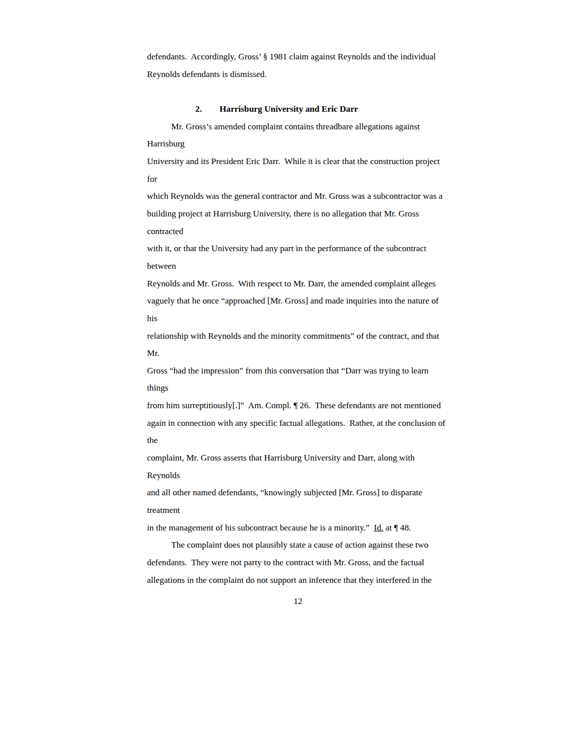defendants. Accordingly, Gross’ § 1981 claim against Reynolds and the individual
Reynolds defendants is dismissed.
2. Harrisburg University and Eric Darr
Mr. Gross’s amended complaint contains threadbare allegations against Harrisburg
University and its President Eric Darr. While it is clear that the construction project for
which Reynolds was the general contractor and Mr. Gross was a subcontractor was a
building project at Harrisburg University, there is no allegation that Mr. Gross contracted
with it, or that the University had any part in the performance of the subcontract between
Reynolds and Mr. Gross. With respect to Mr. Darr, the amended complaint alleges
vaguely that he once “approached [Mr. Gross] and made inquiries into the nature of his
relationship with Reynolds and the minority commitments” of the contract, and that Mr.
Gross “had the impression” from this conversation that “Darr was trying to learn things
from him surreptitiously[.]” Am. Compl. ¶ 26. These defendants are not mentioned
again in connection with any specific factual allegations. Rather, at the conclusion of the
complaint, Mr. Gross asserts that Harrisburg University and Darr, along with Reynolds
and all other named defendants, “knowingly subjected [Mr. Gross] to disparate treatment
in the management of his subcontract because he is a minority.” Id. at ¶ 48.
The complaint does not plausibly state a cause of action against these two
defendants. They were not party to the contract with Mr. Gross, and the factual
allegations in the complaint do not support an inference that they interfered in the
12